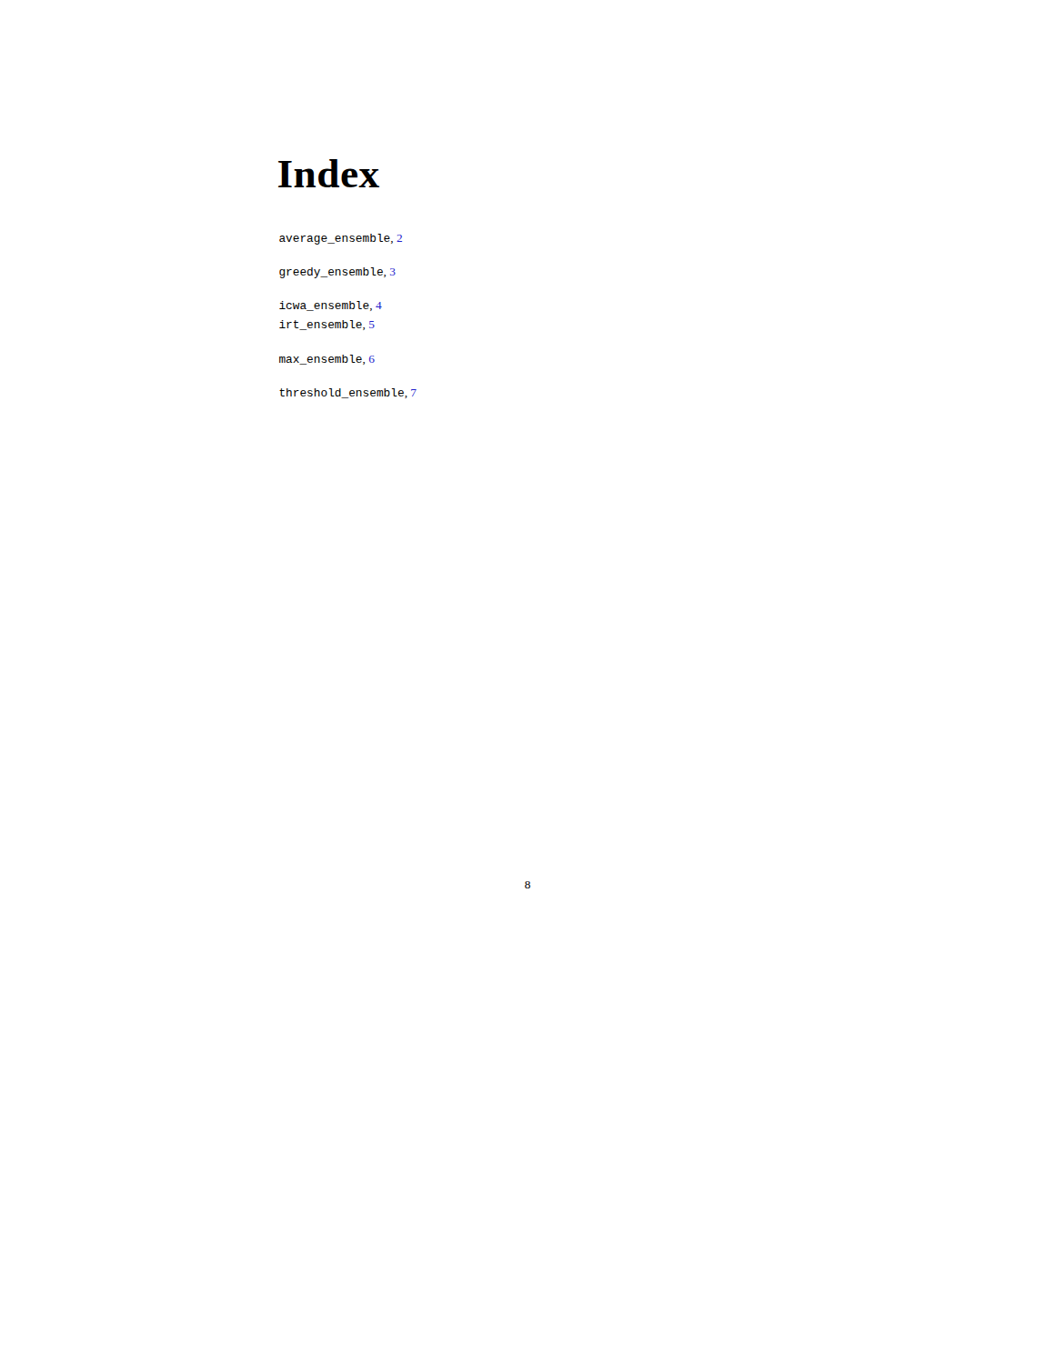Index
average_ensemble, 2
greedy_ensemble, 3
icwa_ensemble, 4
irt_ensemble, 5
max_ensemble, 6
threshold_ensemble, 7
8